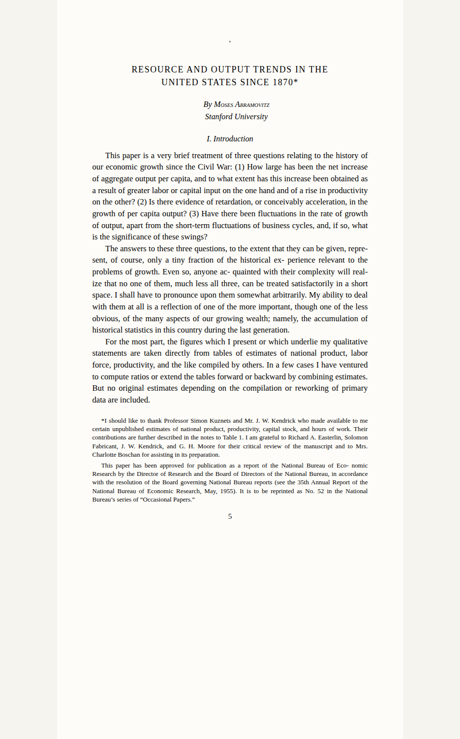’
RESOURCE AND OUTPUT TRENDS IN THE
UNITED STATES SINCE 1870*
By Moses Abramovitz
Stanford University
I. Introduction
This paper is a very brief treatment of three questions relating to the history of our economic growth since the Civil War: (1) How large has been the net increase of aggregate output per capita, and to what extent has this increase been obtained as a result of greater labor or capital input on the one hand and of a rise in productivity on the other? (2) Is there evidence of retardation, or conceivably acceleration, in the growth of per capita output? (3) Have there been fluctuations in the rate of growth of output, apart from the short-term fluctuations of business cycles, and, if so, what is the significance of these swings?
The answers to these three questions, to the extent that they can be given, represent, of course, only a tiny fraction of the historical ex‑ perience relevant to the problems of growth. Even so, anyone ac‑ quainted with their complexity will realize that no one of them, much less all three, can be treated satisfactorily in a short space. I shall have to pronounce upon them somewhat arbitrarily. My ability to deal with them at all is a reflection of one of the more important, though one of the less obvious, of the many aspects of our growing wealth; namely, the accumulation of historical statistics in this country during the last generation.
For the most part, the figures which I present or which underlie my qualitative statements are taken directly from tables of estimates of national product, labor force, productivity, and the like compiled by others. In a few cases I have ventured to compute ratios or extend the tables forward or backward by combining estimates. But no original estimates depending on the compilation or reworking of primary data are included.
*I should like to thank Professor Simon Kuznets and Mr. J. W. Kendrick who made available to me certain unpublished estimates of national product, productivity, capital stock, and hours of work. Their contributions are further described in the notes to Table 1. I am grateful to Richard A. Easterlin, Solomon Fabricant, J. W. Kendrick, and G. H. Moore for their critical review of the manuscript and to Mrs. Charlotte Boschan for assisting in its preparation.
This paper has been approved for publication as a report of the National Bureau of Eco‑ nomic Research by the Director of Research and the Board of Directors of the National Bureau, in accordance with the resolution of the Board governing National Bureau reports (see the 35th Annual Report of the National Bureau of Economic Research, May, 1955). It is to be reprinted as No. 52 in the National Bureau’s series of “Occasional Papers.”
5